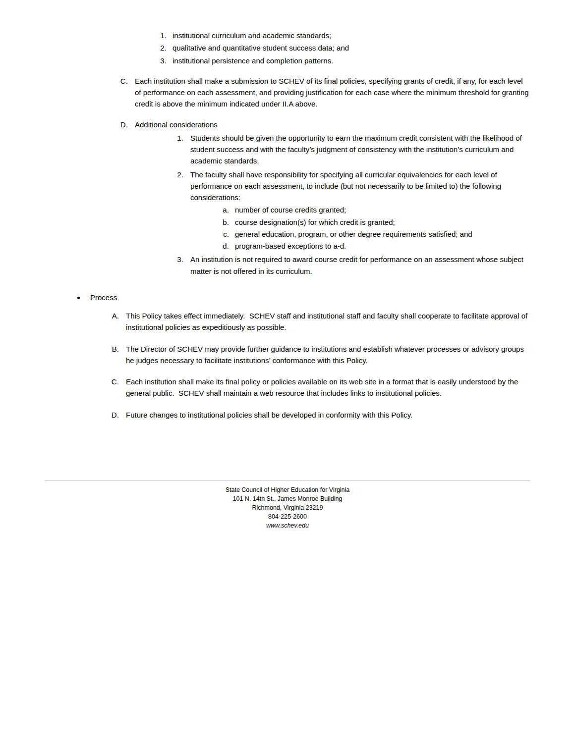institutional curriculum and academic standards;
qualitative and quantitative student success data; and
institutional persistence and completion patterns.
Each institution shall make a submission to SCHEV of its final policies, specifying grants of credit, if any, for each level of performance on each assessment, and providing justification for each case where the minimum threshold for granting credit is above the minimum indicated under II.A above.
Additional considerations
Students should be given the opportunity to earn the maximum credit consistent with the likelihood of student success and with the faculty’s judgment of consistency with the institution’s curriculum and academic standards.
The faculty shall have responsibility for specifying all curricular equivalencies for each level of performance on each assessment, to include (but not necessarily to be limited to) the following considerations:
number of course credits granted;
course designation(s) for which credit is granted;
general education, program, or other degree requirements satisfied; and
program-based exceptions to a-d.
An institution is not required to award course credit for performance on an assessment whose subject matter is not offered in its curriculum.
Process
This Policy takes effect immediately. SCHEV staff and institutional staff and faculty shall cooperate to facilitate approval of institutional policies as expeditiously as possible.
The Director of SCHEV may provide further guidance to institutions and establish whatever processes or advisory groups he judges necessary to facilitate institutions’ conformance with this Policy.
Each institution shall make its final policy or policies available on its web site in a format that is easily understood by the general public. SCHEV shall maintain a web resource that includes links to institutional policies.
Future changes to institutional policies shall be developed in conformity with this Policy.
State Council of Higher Education for Virginia
101 N. 14th St., James Monroe Building
Richmond, Virginia 23219
804-225-2600
www.schev.edu